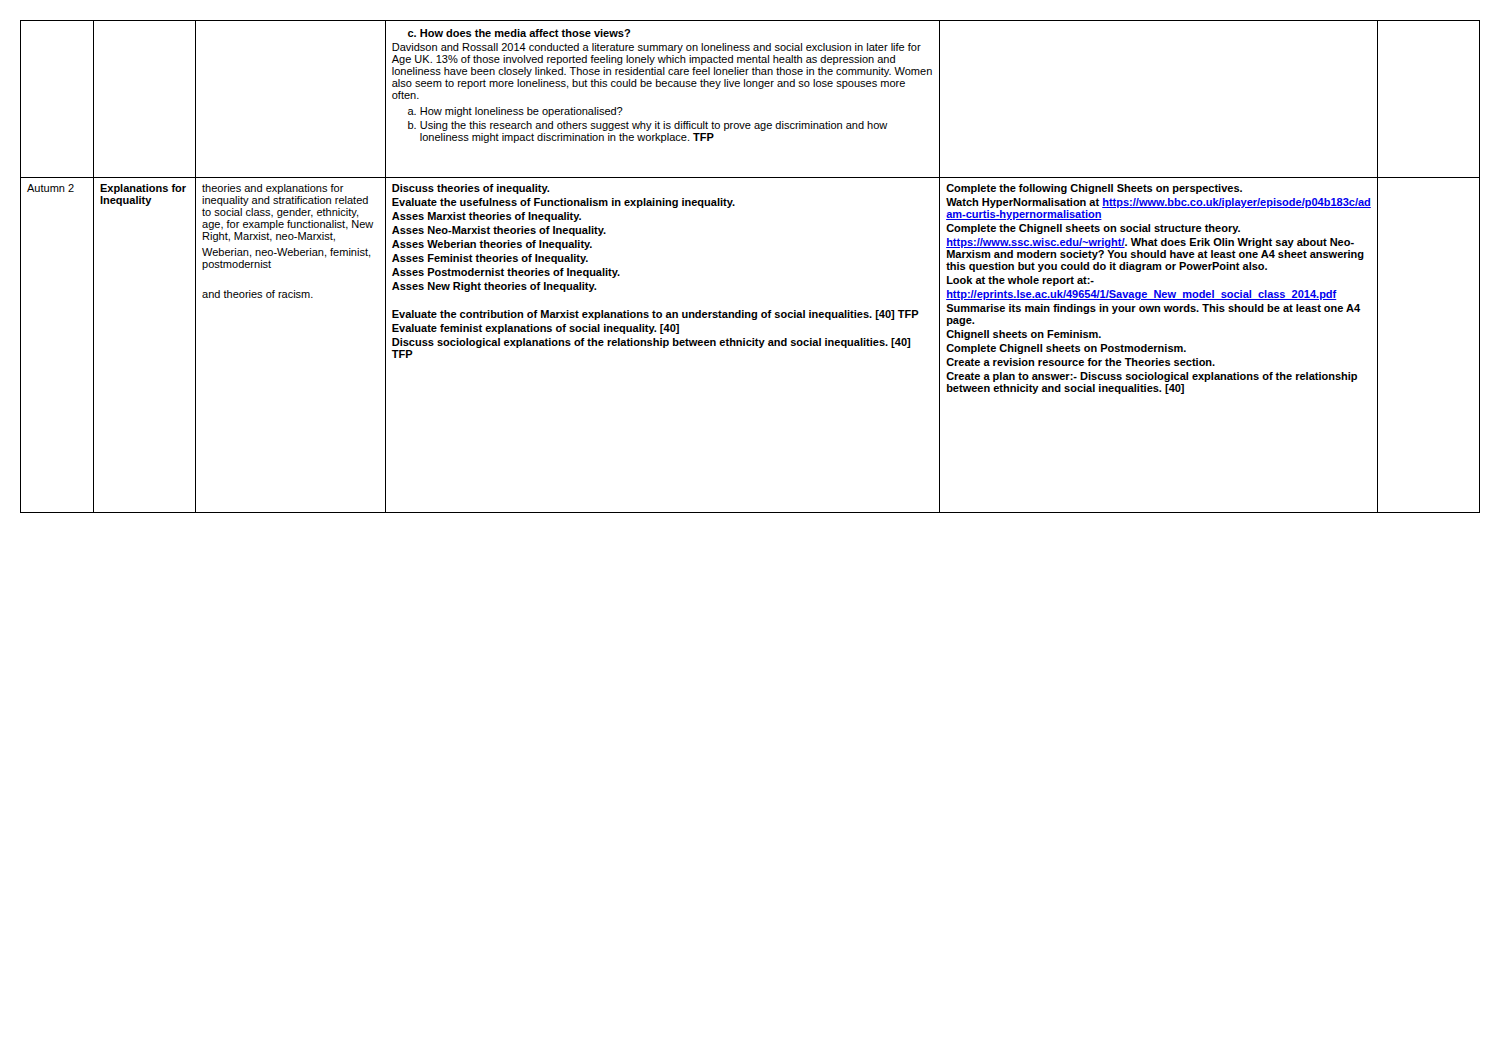| | | | How does the media affect those views? Davidson and Rossall 2014 conducted a literature summary on loneliness and social exclusion in later life for Age UK. 13% of those involved reported feeling lonely which impacted mental health as depression and loneliness have been closely linked. Those in residential care feel lonelier than those in the community. Women also seem to report more loneliness, but this could be because they live longer and so lose spouses more often. How might loneliness be operationalised? Using the this research and others suggest why it is difficult to prove age discrimination and how loneliness might impact discrimination in the workplace. TFP | | |
| Autumn 2 | Explanations for Inequality | theories and explanations for inequality and stratification related to social class, gender, ethnicity, age, for example functionalist, New Right, Marxist, neo-Marxist, Weberian, neo-Weberian, feminist, postmodernist and theories of racism. | Discuss theories of inequality. Evaluate the usefulness of Functionalism in explaining inequality. Asses Marxist theories of Inequality. Asses Neo-Marxist theories of Inequality. Asses Weberian theories of Inequality. Asses Feminist theories of Inequality. Asses Postmodernist theories of Inequality. Asses New Right theories of Inequality. Evaluate the contribution of Marxist explanations to an understanding of social inequalities. [40] TFP Evaluate feminist explanations of social inequality. [40] Discuss sociological explanations of the relationship between ethnicity and social inequalities. [40] TFP | Complete the following Chignell Sheets on perspectives. Watch HyperNormalisation at https://www.bbc.co.uk/iplayer/episode/p04b183c/adam-curtis-hypernormalisation Complete the Chignell sheets on social structure theory. https://www.ssc.wisc.edu/~wright/ . What does Erik Olin Wright say about Neo-Marxism and modern society? You should have at least one A4 sheet answering this question but you could do it diagram or PowerPoint also. Look at the whole report at:- http://eprints.lse.ac.uk/49654/1/Savage_New_model_social_class_2014.pdf Summarise its main findings in your own words. This should be at least one A4 page. Chignell sheets on Feminism. Complete Chignell sheets on Postmodernism. Create a revision resource for the Theories section. Create a plan to answer:- Discuss sociological explanations of the relationship between ethnicity and social inequalities. [40] | |